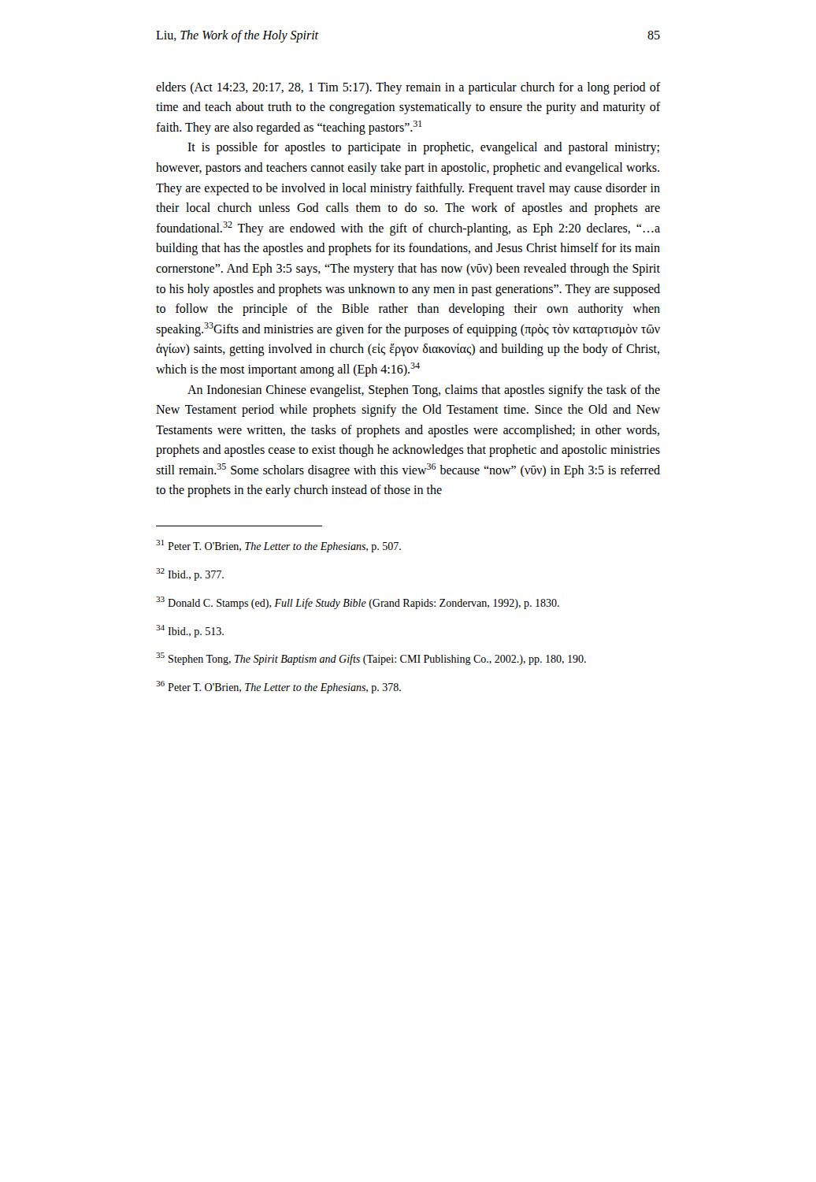Liu, The Work of the Holy Spirit 85
elders (Act 14:23, 20:17, 28, 1 Tim 5:17). They remain in a particular church for a long period of time and teach about truth to the congregation systematically to ensure the purity and maturity of faith. They are also regarded as “teaching pastors”.31
It is possible for apostles to participate in prophetic, evangelical and pastoral ministry; however, pastors and teachers cannot easily take part in apostolic, prophetic and evangelical works. They are expected to be involved in local ministry faithfully. Frequent travel may cause disorder in their local church unless God calls them to do so. The work of apostles and prophets are foundational.32 They are endowed with the gift of church-planting, as Eph 2:20 declares, “…a building that has the apostles and prophets for its foundations, and Jesus Christ himself for its main cornerstone”. And Eph 3:5 says, “The mystery that has now (νῦν) been revealed through the Spirit to his holy apostles and prophets was unknown to any men in past generations”. They are supposed to follow the principle of the Bible rather than developing their own authority when speaking.33Gifts and ministries are given for the purposes of equipping (πρὸς τὸν καταρτισμὸν τῶν ἁγίων) saints, getting involved in church (εἰς ἔργον διακονίας) and building up the body of Christ, which is the most important among all (Eph 4:16).34
An Indonesian Chinese evangelist, Stephen Tong, claims that apostles signify the task of the New Testament period while prophets signify the Old Testament time. Since the Old and New Testaments were written, the tasks of prophets and apostles were accomplished; in other words, prophets and apostles cease to exist though he acknowledges that prophetic and apostolic ministries still remain.35 Some scholars disagree with this view36 because “now” (νῦν) in Eph 3:5 is referred to the prophets in the early church instead of those in the
31 Peter T. O'Brien, The Letter to the Ephesians, p. 507.
32 Ibid., p. 377.
33 Donald C. Stamps (ed), Full Life Study Bible (Grand Rapids: Zondervan, 1992), p. 1830.
34 Ibid., p. 513.
35 Stephen Tong, The Spirit Baptism and Gifts (Taipei: CMI Publishing Co., 2002.), pp. 180, 190.
36 Peter T. O'Brien, The Letter to the Ephesians, p. 378.